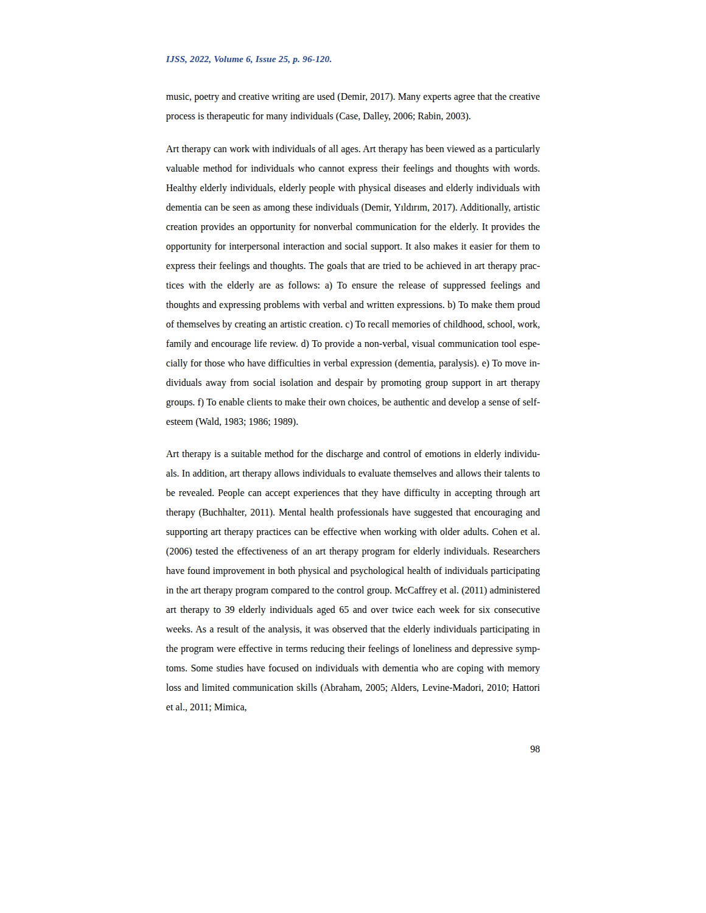IJSS, 2022, Volume 6, Issue 25, p. 96-120.
music, poetry and creative writing are used (Demir, 2017). Many experts agree that the creative process is therapeutic for many individuals (Case, Dalley, 2006; Rabin, 2003).
Art therapy can work with individuals of all ages. Art therapy has been viewed as a particularly valuable method for individuals who cannot express their feelings and thoughts with words. Healthy elderly individuals, elderly people with physical diseases and elderly individuals with dementia can be seen as among these individuals (Demir, Yıldırım, 2017). Additionally, artistic creation provides an opportunity for nonverbal communication for the elderly. It provides the opportunity for interpersonal interaction and social support. It also makes it easier for them to express their feelings and thoughts. The goals that are tried to be achieved in art therapy practices with the elderly are as follows: a) To ensure the release of suppressed feelings and thoughts and expressing problems with verbal and written expressions. b) To make them proud of themselves by creating an artistic creation. c) To recall memories of childhood, school, work, family and encourage life review. d) To provide a non-verbal, visual communication tool especially for those who have difficulties in verbal expression (dementia, paralysis). e) To move individuals away from social isolation and despair by promoting group support in art therapy groups. f) To enable clients to make their own choices, be authentic and develop a sense of self-esteem (Wald, 1983; 1986; 1989).
Art therapy is a suitable method for the discharge and control of emotions in elderly individuals. In addition, art therapy allows individuals to evaluate themselves and allows their talents to be revealed. People can accept experiences that they have difficulty in accepting through art therapy (Buchhalter, 2011). Mental health professionals have suggested that encouraging and supporting art therapy practices can be effective when working with older adults. Cohen et al. (2006) tested the effectiveness of an art therapy program for elderly individuals. Researchers have found improvement in both physical and psychological health of individuals participating in the art therapy program compared to the control group. McCaffrey et al. (2011) administered art therapy to 39 elderly individuals aged 65 and over twice each week for six consecutive weeks. As a result of the analysis, it was observed that the elderly individuals participating in the program were effective in terms reducing their feelings of loneliness and depressive symptoms. Some studies have focused on individuals with dementia who are coping with memory loss and limited communication skills (Abraham, 2005; Alders, Levine-Madori, 2010; Hattori et al., 2011; Mimica,
98